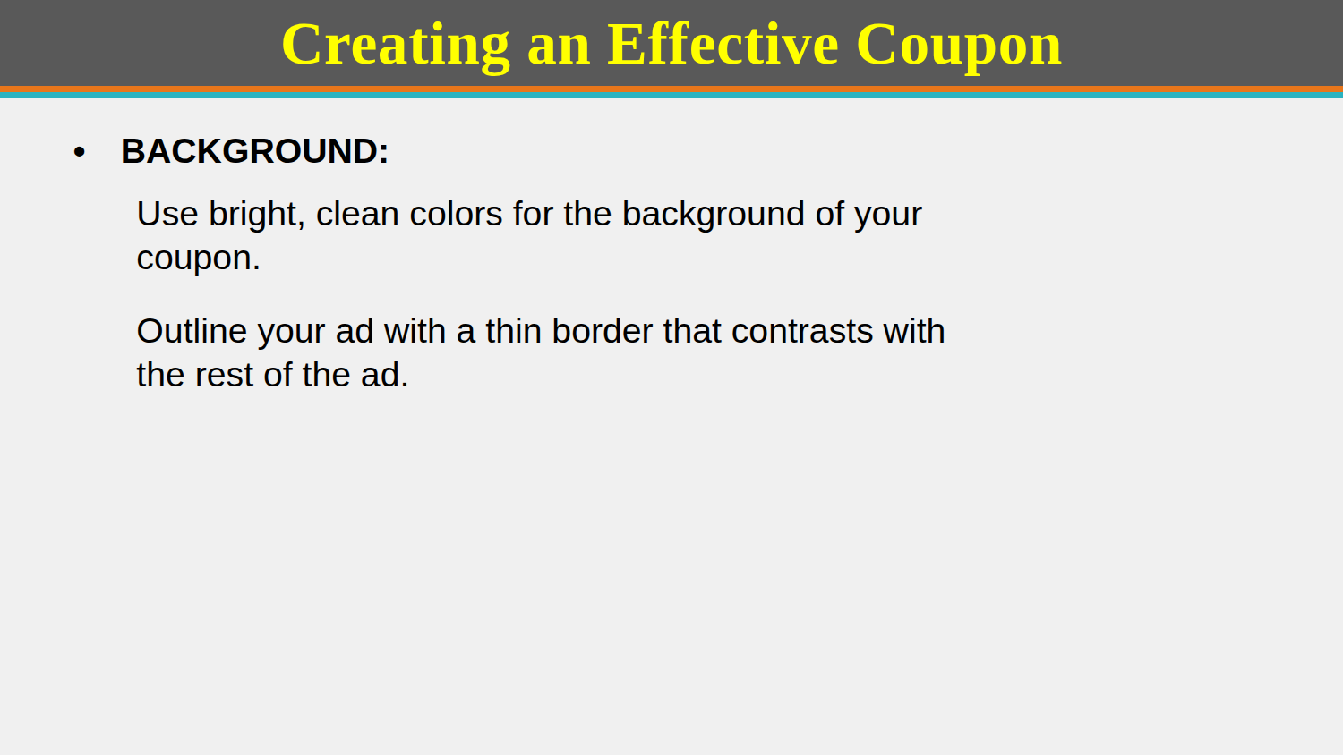Creating an Effective Coupon
BACKGROUND:
Use bright, clean colors for the background of your coupon.
Outline your ad with a thin border that contrasts with the rest of the ad.